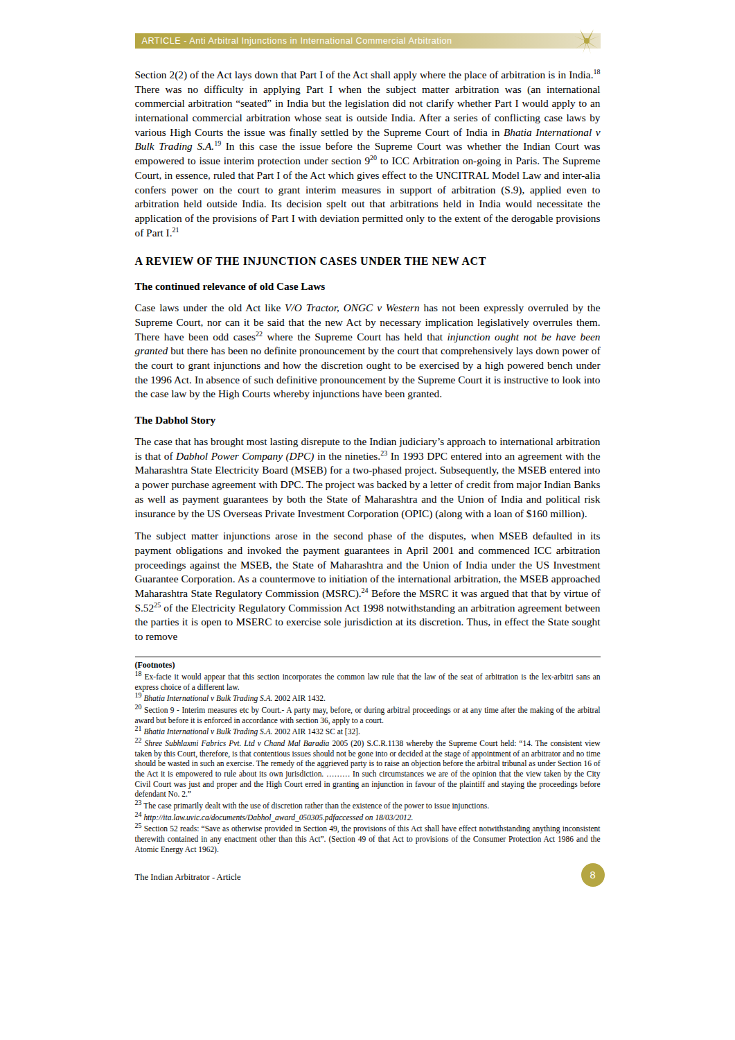ARTICLE - Anti Arbitral Injunctions in International Commercial Arbitration
Section 2(2) of the Act lays down that Part I of the Act shall apply where the place of arbitration is in India.18 There was no difficulty in applying Part I when the subject matter arbitration was (an international commercial arbitration “seated” in India but the legislation did not clarify whether Part I would apply to an international commercial arbitration whose seat is outside India. After a series of conflicting case laws by various High Courts the issue was finally settled by the Supreme Court of India in Bhatia International v Bulk Trading S.A.19 In this case the issue before the Supreme Court was whether the Indian Court was empowered to issue interim protection under section 920 to ICC Arbitration on-going in Paris. The Supreme Court, in essence, ruled that Part I of the Act which gives effect to the UNCITRAL Model Law and inter-alia confers power on the court to grant interim measures in support of arbitration (S.9), applied even to arbitration held outside India. Its decision spelt out that arbitrations held in India would necessitate the application of the provisions of Part I with deviation permitted only to the extent of the derogable provisions of Part I.21
A REVIEW OF THE INJUNCTION CASES UNDER THE NEW ACT
The continued relevance of old Case Laws
Case laws under the old Act like V/O Tractor, ONGC v Western has not been expressly overruled by the Supreme Court, nor can it be said that the new Act by necessary implication legislatively overrules them. There have been odd cases22 where the Supreme Court has held that injunction ought not be have been granted but there has been no definite pronouncement by the court that comprehensively lays down power of the court to grant injunctions and how the discretion ought to be exercised by a high powered bench under the 1996 Act. In absence of such definitive pronouncement by the Supreme Court it is instructive to look into the case law by the High Courts whereby injunctions have been granted.
The Dabhol Story
The case that has brought most lasting disrepute to the Indian judiciary’s approach to international arbitration is that of Dabhol Power Company (DPC) in the nineties.23 In 1993 DPC entered into an agreement with the Maharashtra State Electricity Board (MSEB) for a two-phased project. Subsequently, the MSEB entered into a power purchase agreement with DPC. The project was backed by a letter of credit from major Indian Banks as well as payment guarantees by both the State of Maharashtra and the Union of India and political risk insurance by the US Overseas Private Investment Corporation (OPIC) (along with a loan of $160 million).
The subject matter injunctions arose in the second phase of the disputes, when MSEB defaulted in its payment obligations and invoked the payment guarantees in April 2001 and commenced ICC arbitration proceedings against the MSEB, the State of Maharashtra and the Union of India under the US Investment Guarantee Corporation. As a countermove to initiation of the international arbitration, the MSEB approached Maharashtra State Regulatory Commission (MSRC).24 Before the MSRC it was argued that that by virtue of S.5225 of the Electricity Regulatory Commission Act 1998 notwithstanding an arbitration agreement between the parties it is open to MSERC to exercise sole jurisdiction at its discretion. Thus, in effect the State sought to remove
(Footnotes)
18 Ex-facie it would appear that this section incorporates the common law rule that the law of the seat of arbitration is the lex-arbitri sans an express choice of a different law.
19 Bhatia International v Bulk Trading S.A. 2002 AIR 1432.
20 Section 9 - Interim measures etc by Court.- A party may, before, or during arbitral proceedings or at any time after the making of the arbitral award but before it is enforced in accordance with section 36, apply to a court.
21 Bhatia International v Bulk Trading S.A. 2002 AIR 1432 SC at [32].
22 Shree Subhlaxmi Fabrics Pvt. Ltd v Chand Mal Baradia 2005 (20) S.C.R.1138 whereby the Supreme Court held: “14. The consistent view taken by this Court, therefore, is that contentious issues should not be gone into or decided at the stage of appointment of an arbitrator and no time should be wasted in such an exercise. The remedy of the aggrieved party is to raise an objection before the arbitral tribunal as under Section 16 of the Act it is empowered to rule about its own jurisdiction. ……… In such circumstances we are of the opinion that the view taken by the City Civil Court was just and proper and the High Court erred in granting an injunction in favour of the plaintiff and staying the proceedings before defendant No. 2.”
23 The case primarily dealt with the use of discretion rather than the existence of the power to issue injunctions.
24 http://ita.law.uvic.ca/documents/Dabhol_award_050305.pdfaccessed on 18/03/2012.
25 Section 52 reads: “Save as otherwise provided in Section 49, the provisions of this Act shall have effect notwithstanding anything inconsistent therewith contained in any enactment other than this Act”. (Section 49 of that Act to provisions of the Consumer Protection Act 1986 and the Atomic Energy Act 1962).
The Indian Arbitrator - Article
8